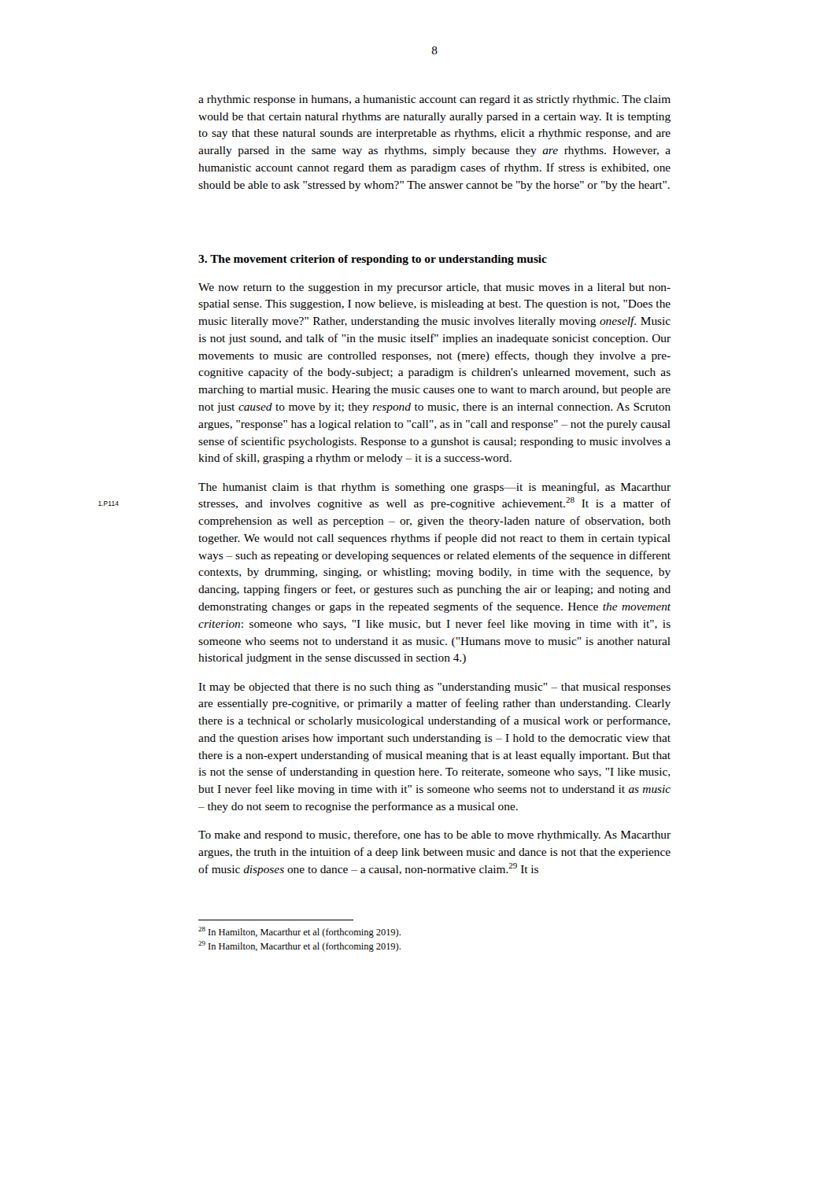8
a rhythmic response in humans, a humanistic account can regard it as strictly rhythmic. The claim would be that certain natural rhythms are naturally aurally parsed in a certain way. It is tempting to say that these natural sounds are interpretable as rhythms, elicit a rhythmic response, and are aurally parsed in the same way as rhythms, simply because they are rhythms. However, a humanistic account cannot regard them as paradigm cases of rhythm. If stress is exhibited, one should be able to ask "stressed by whom?" The answer cannot be "by the horse" or "by the heart".
3. The movement criterion of responding to or understanding music
We now return to the suggestion in my precursor article, that music moves in a literal but non-spatial sense. This suggestion, I now believe, is misleading at best. The question is not, "Does the music literally move?" Rather, understanding the music involves literally moving oneself. Music is not just sound, and talk of "in the music itself" implies an inadequate sonicist conception. Our movements to music are controlled responses, not (mere) effects, though they involve a pre-cognitive capacity of the body-subject; a paradigm is children's unlearned movement, such as marching to martial music. Hearing the music causes one to want to march around, but people are not just caused to move by it; they respond to music, there is an internal connection. As Scruton argues, "response" has a logical relation to "call", as in "call and response" – not the purely causal sense of scientific psychologists. Response to a gunshot is causal; responding to music involves a kind of skill, grasping a rhythm or melody – it is a success-word.
1.P114
The humanist claim is that rhythm is something one grasps—it is meaningful, as Macarthur stresses, and involves cognitive as well as pre-cognitive achievement.28 It is a matter of comprehension as well as perception – or, given the theory-laden nature of observation, both together. We would not call sequences rhythms if people did not react to them in certain typical ways – such as repeating or developing sequences or related elements of the sequence in different contexts, by drumming, singing, or whistling; moving bodily, in time with the sequence, by dancing, tapping fingers or feet, or gestures such as punching the air or leaping; and noting and demonstrating changes or gaps in the repeated segments of the sequence. Hence the movement criterion: someone who says, "I like music, but I never feel like moving in time with it", is someone who seems not to understand it as music. ("Humans move to music" is another natural historical judgment in the sense discussed in section 4.)
It may be objected that there is no such thing as "understanding music" – that musical responses are essentially pre-cognitive, or primarily a matter of feeling rather than understanding. Clearly there is a technical or scholarly musicological understanding of a musical work or performance, and the question arises how important such understanding is – I hold to the democratic view that there is a non-expert understanding of musical meaning that is at least equally important. But that is not the sense of understanding in question here. To reiterate, someone who says, "I like music, but I never feel like moving in time with it" is someone who seems not to understand it as music – they do not seem to recognise the performance as a musical one.
To make and respond to music, therefore, one has to be able to move rhythmically. As Macarthur argues, the truth in the intuition of a deep link between music and dance is not that the experience of music disposes one to dance – a causal, non-normative claim.29 It is
28 In Hamilton, Macarthur et al (forthcoming 2019).
29 In Hamilton, Macarthur et al (forthcoming 2019).